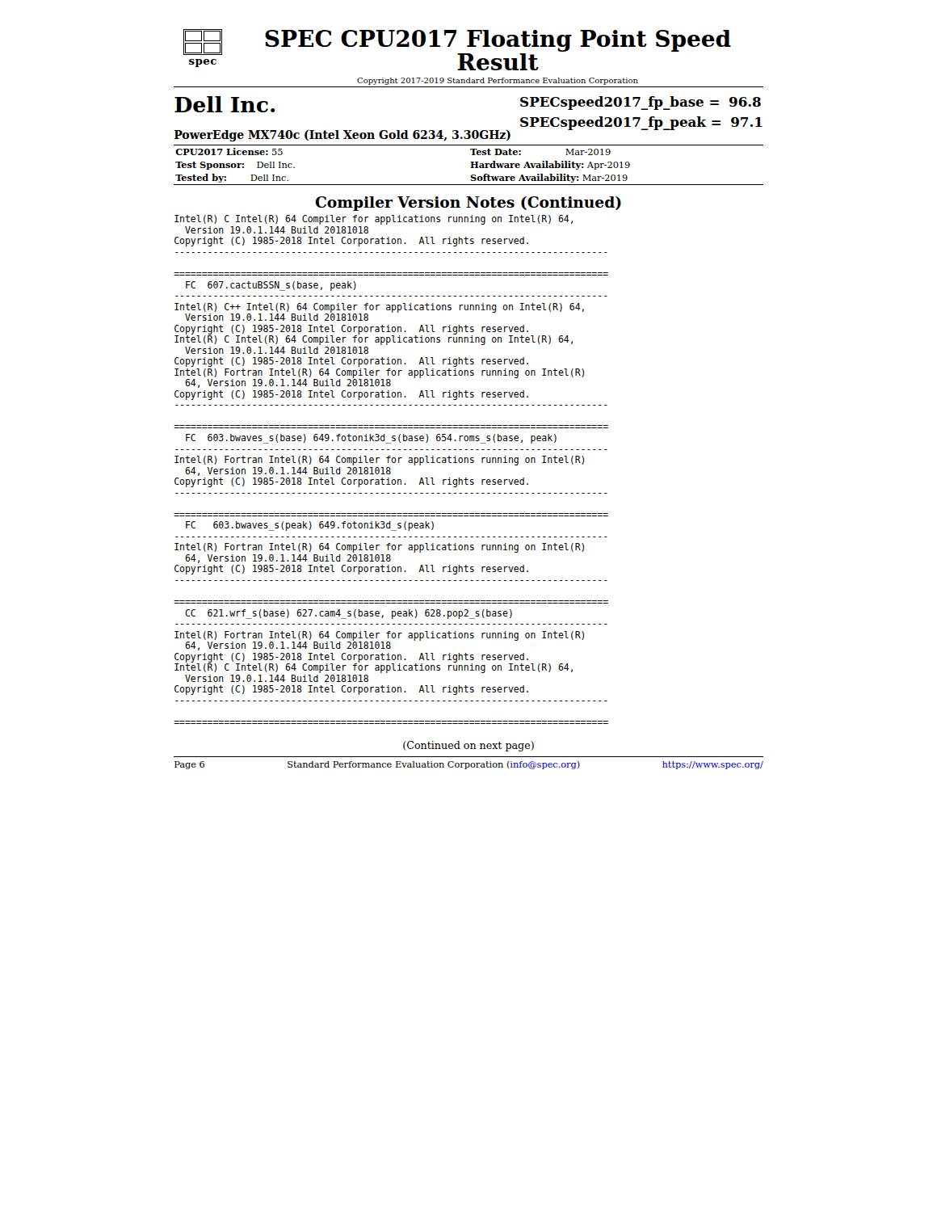spec
SPEC CPU2017 Floating Point Speed Result
Copyright 2017-2019 Standard Performance Evaluation Corporation
Dell Inc.
PowerEdge MX740c (Intel Xeon Gold 6234, 3.30GHz)
SPECspeed2017_fp_base = 96.8
SPECspeed2017_fp_peak = 97.1
| CPU2017 License: 55 | Test Date: Mar-2019 |
| Test Sponsor: Dell Inc. | Hardware Availability: Apr-2019 |
| Tested by: Dell Inc. | Software Availability: Mar-2019 |
Compiler Version Notes (Continued)
Intel(R) C Intel(R) 64 Compiler for applications running on Intel(R) 64,
  Version 19.0.1.144 Build 20181018
Copyright (C) 1985-2018 Intel Corporation.  All rights reserved.
------------------------------------------------------------------------------

==============================================================================
  FC  607.cactuBSSN_s(base, peak)
------------------------------------------------------------------------------
Intel(R) C++ Intel(R) 64 Compiler for applications running on Intel(R) 64,
  Version 19.0.1.144 Build 20181018
Copyright (C) 1985-2018 Intel Corporation.  All rights reserved.
Intel(R) C Intel(R) 64 Compiler for applications running on Intel(R) 64,
  Version 19.0.1.144 Build 20181018
Copyright (C) 1985-2018 Intel Corporation.  All rights reserved.
Intel(R) Fortran Intel(R) 64 Compiler for applications running on Intel(R)
  64, Version 19.0.1.144 Build 20181018
Copyright (C) 1985-2018 Intel Corporation.  All rights reserved.
------------------------------------------------------------------------------

==============================================================================
  FC  603.bwaves_s(base) 649.fotonik3d_s(base) 654.roms_s(base, peak)
------------------------------------------------------------------------------
Intel(R) Fortran Intel(R) 64 Compiler for applications running on Intel(R)
  64, Version 19.0.1.144 Build 20181018
Copyright (C) 1985-2018 Intel Corporation.  All rights reserved.
------------------------------------------------------------------------------

==============================================================================
  FC   603.bwaves_s(peak) 649.fotonik3d_s(peak)
------------------------------------------------------------------------------
Intel(R) Fortran Intel(R) 64 Compiler for applications running on Intel(R)
  64, Version 19.0.1.144 Build 20181018
Copyright (C) 1985-2018 Intel Corporation.  All rights reserved.
------------------------------------------------------------------------------

==============================================================================
  CC  621.wrf_s(base) 627.cam4_s(base, peak) 628.pop2_s(base)
------------------------------------------------------------------------------
Intel(R) Fortran Intel(R) 64 Compiler for applications running on Intel(R)
  64, Version 19.0.1.144 Build 20181018
Copyright (C) 1985-2018 Intel Corporation.  All rights reserved.
Intel(R) C Intel(R) 64 Compiler for applications running on Intel(R) 64,
  Version 19.0.1.144 Build 20181018
Copyright (C) 1985-2018 Intel Corporation.  All rights reserved.
------------------------------------------------------------------------------

==============================================================================
(Continued on next page)
Page 6
Standard Performance Evaluation Corporation (info@spec.org)
https://www.spec.org/